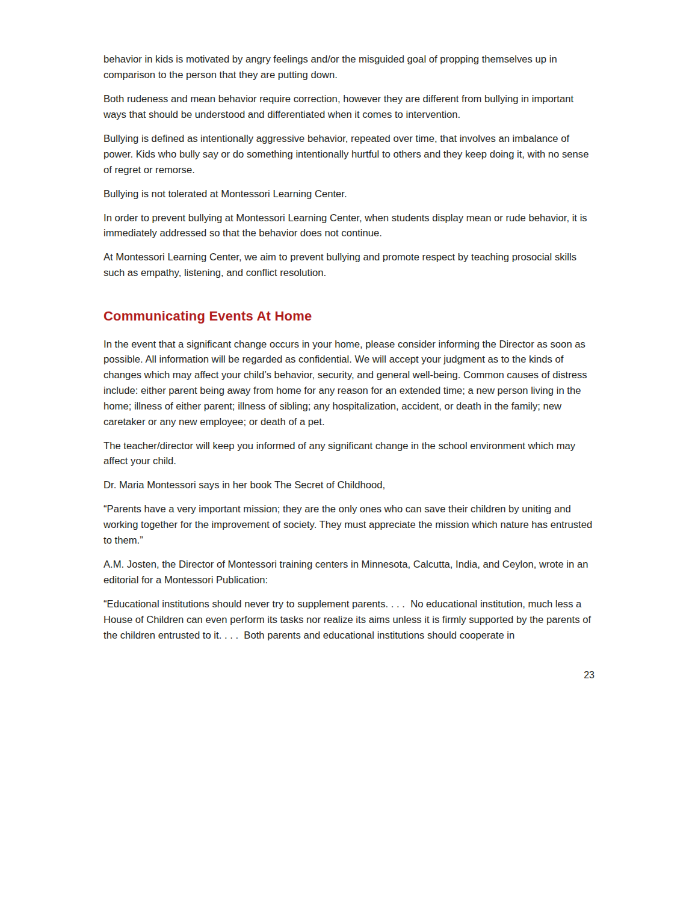behavior in kids is motivated by angry feelings and/or the misguided goal of propping themselves up in comparison to the person that they are putting down.
Both rudeness and mean behavior require correction, however they are different from bullying in important ways that should be understood and differentiated when it comes to intervention.
Bullying is defined as intentionally aggressive behavior, repeated over time, that involves an imbalance of power. Kids who bully say or do something intentionally hurtful to others and they keep doing it, with no sense of regret or remorse.
Bullying is not tolerated at Montessori Learning Center.
In order to prevent bullying at Montessori Learning Center, when students display mean or rude behavior, it is immediately addressed so that the behavior does not continue.
At Montessori Learning Center, we aim to prevent bullying and promote respect by teaching prosocial skills such as empathy, listening, and conflict resolution.
Communicating Events At Home
In the event that a significant change occurs in your home, please consider informing the Director as soon as possible. All information will be regarded as confidential. We will accept your judgment as to the kinds of changes which may affect your child’s behavior, security, and general well-being. Common causes of distress include: either parent being away from home for any reason for an extended time; a new person living in the home; illness of either parent; illness of sibling; any hospitalization, accident, or death in the family; new caretaker or any new employee; or death of a pet.
The teacher/director will keep you informed of any significant change in the school environment which may affect your child.
Dr. Maria Montessori says in her book The Secret of Childhood,
“Parents have a very important mission; they are the only ones who can save their children by uniting and working together for the improvement of society. They must appreciate the mission which nature has entrusted to them.”
A.M. Josten, the Director of Montessori training centers in Minnesota, Calcutta, India, and Ceylon, wrote in an editorial for a Montessori Publication:
“Educational institutions should never try to supplement parents. . . . No educational institution, much less a House of Children can even perform its tasks nor realize its aims unless it is firmly supported by the parents of the children entrusted to it. . . . Both parents and educational institutions should cooperate in
23